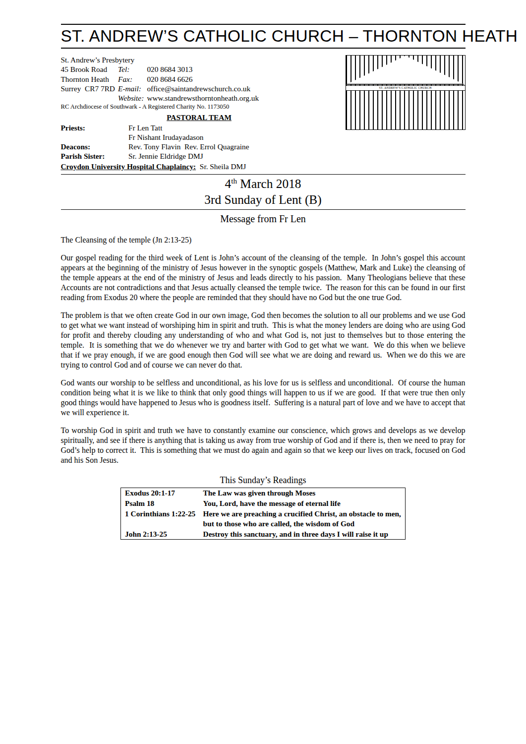ST. ANDREW’S CATHOLIC CHURCH – THORNTON HEATH
| St. Andrew’s Presbytery |
| 45 Brook Road | Tel: | 020 8684 3013 |
| Thornton Heath | Fax: | 020 8684 6626 |
| Surrey CR7 7RD | E-mail: | office@saintandrewschurch.co.uk |
| | Website: | www.standrewsthorntonheath.org.uk |
RC Archdiocese of Southwark - A Registered Charity No. 1173050
PASTORAL TEAM
| Priests: | Fr Len Tatt |
| | Fr Nishant Irudayadason |
| Deacons: | Rev. Tony Flavin Rev. Errol Quagraine |
| Parish Sister: | Sr. Jennie Eldridge DMJ |
Croydon University Hospital Chaplaincy: Sr. Sheila DMJ
4th March 2018
3rd Sunday of Lent (B)
Message from Fr Len
The Cleansing of the temple (Jn 2:13-25)
Our gospel reading for the third week of Lent is John’s account of the cleansing of the temple. In John’s gospel this account appears at the beginning of the ministry of Jesus however in the synoptic gospels (Matthew, Mark and Luke) the cleansing of the temple appears at the end of the ministry of Jesus and leads directly to his passion. Many Theologians believe that these Accounts are not contradictions and that Jesus actually cleansed the temple twice. The reason for this can be found in our first reading from Exodus 20 where the people are reminded that they should have no God but the one true God.
The problem is that we often create God in our own image, God then becomes the solution to all our problems and we use God to get what we want instead of worshiping him in spirit and truth. This is what the money lenders are doing who are using God for profit and thereby clouding any understanding of who and what God is, not just to themselves but to those entering the temple. It is something that we do whenever we try and barter with God to get what we want. We do this when we believe that if we pray enough, if we are good enough then God will see what we are doing and reward us. When we do this we are trying to control God and of course we can never do that.
God wants our worship to be selfless and unconditional, as his love for us is selfless and unconditional. Of course the human condition being what it is we like to think that only good things will happen to us if we are good. If that were true then only good things would have happened to Jesus who is goodness itself. Suffering is a natural part of love and we have to accept that we will experience it.
To worship God in spirit and truth we have to constantly examine our conscience, which grows and develops as we develop spiritually, and see if there is anything that is taking us away from true worship of God and if there is, then we need to pray for God’s help to correct it. This is something that we must do again and again so that we keep our lives on track, focused on God and his Son Jesus.
This Sunday’s Readings
| Exodus 20:1-17 | The Law was given through Moses |
| Psalm 18 | You, Lord, have the message of eternal life |
| 1 Corinthians 1:22-25 | Here we are preaching a crucified Christ, an obstacle to men, |
| | but to those who are called, the wisdom of God |
| John 2:13-25 | Destroy this sanctuary, and in three days I will raise it up |